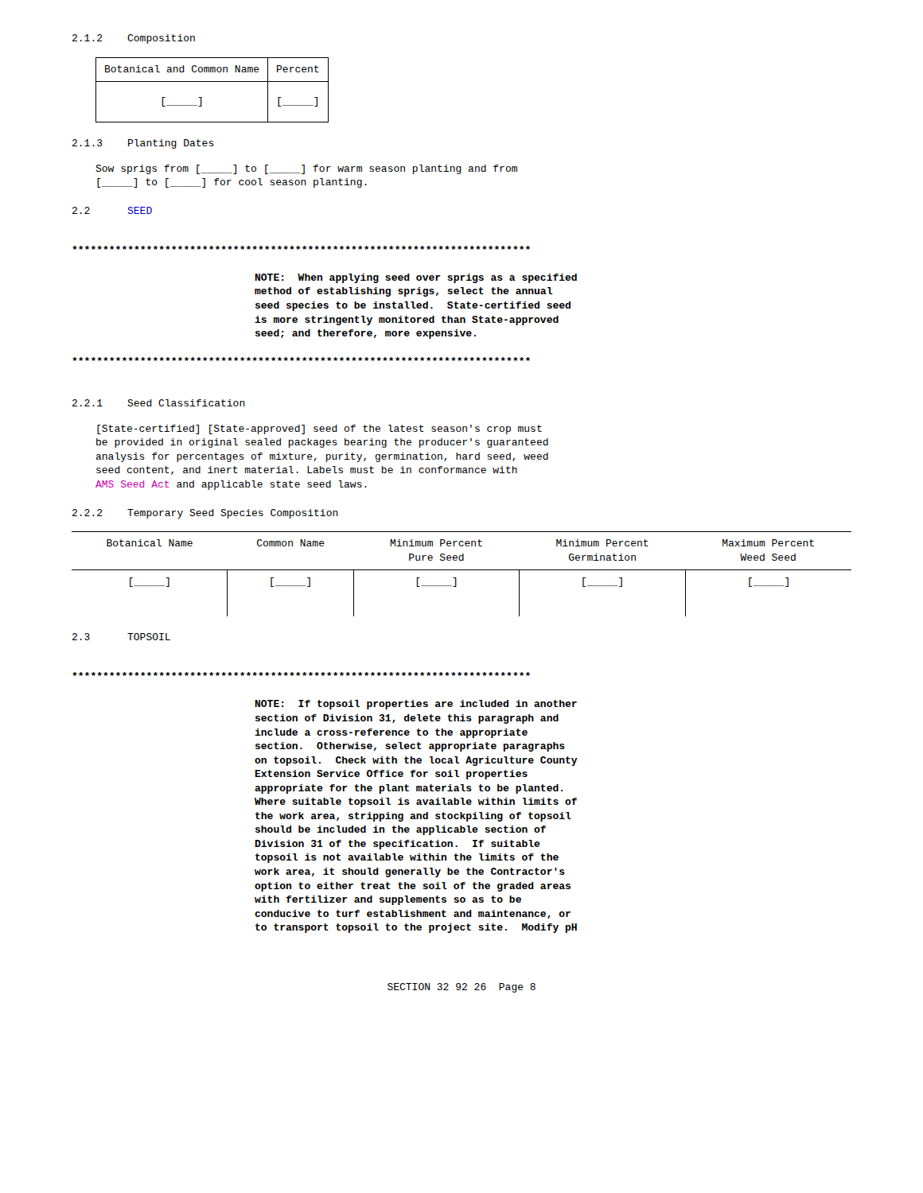2.1.2 Composition
| Botanical and Common Name | Percent |
| --- | --- |
| [_____] | [_____] |
2.1.3 Planting Dates
Sow sprigs from [_____] to [_____] for warm season planting and from
[_____] to [_____] for cool season planting.
2.2 SEED
**************************************************************************
NOTE: When applying seed over sprigs as a specified method of establishing sprigs, select the annual seed species to be installed. State-certified seed is more stringently monitored than State-approved seed; and therefore, more expensive.
**************************************************************************
2.2.1 Seed Classification
[State-certified] [State-approved] seed of the latest season's crop must
be provided in original sealed packages bearing the producer's guaranteed
analysis for percentages of mixture, purity, germination, hard seed, weed
seed content, and inert material. Labels must be in conformance with
AMS Seed Act and applicable state seed laws.
2.2.2 Temporary Seed Species Composition
| Botanical Name | Common Name | Minimum Percent Pure Seed | Minimum Percent Germination | Maximum Percent Weed Seed |
| --- | --- | --- | --- | --- |
| [_____] | [_____] | [_____] | [_____] | [_____] |
2.3 TOPSOIL
**************************************************************************
NOTE: If topsoil properties are included in another section of Division 31, delete this paragraph and include a cross-reference to the appropriate section. Otherwise, select appropriate paragraphs on topsoil. Check with the local Agriculture County Extension Service Office for soil properties appropriate for the plant materials to be planted. Where suitable topsoil is available within limits of the work area, stripping and stockpiling of topsoil should be included in the applicable section of Division 31 of the specification. If suitable topsoil is not available within the limits of the work area, it should generally be the Contractor's option to either treat the soil of the graded areas with fertilizer and supplements so as to be conducive to turf establishment and maintenance, or to transport topsoil to the project site. Modify pH
SECTION 32 92 26 Page 8